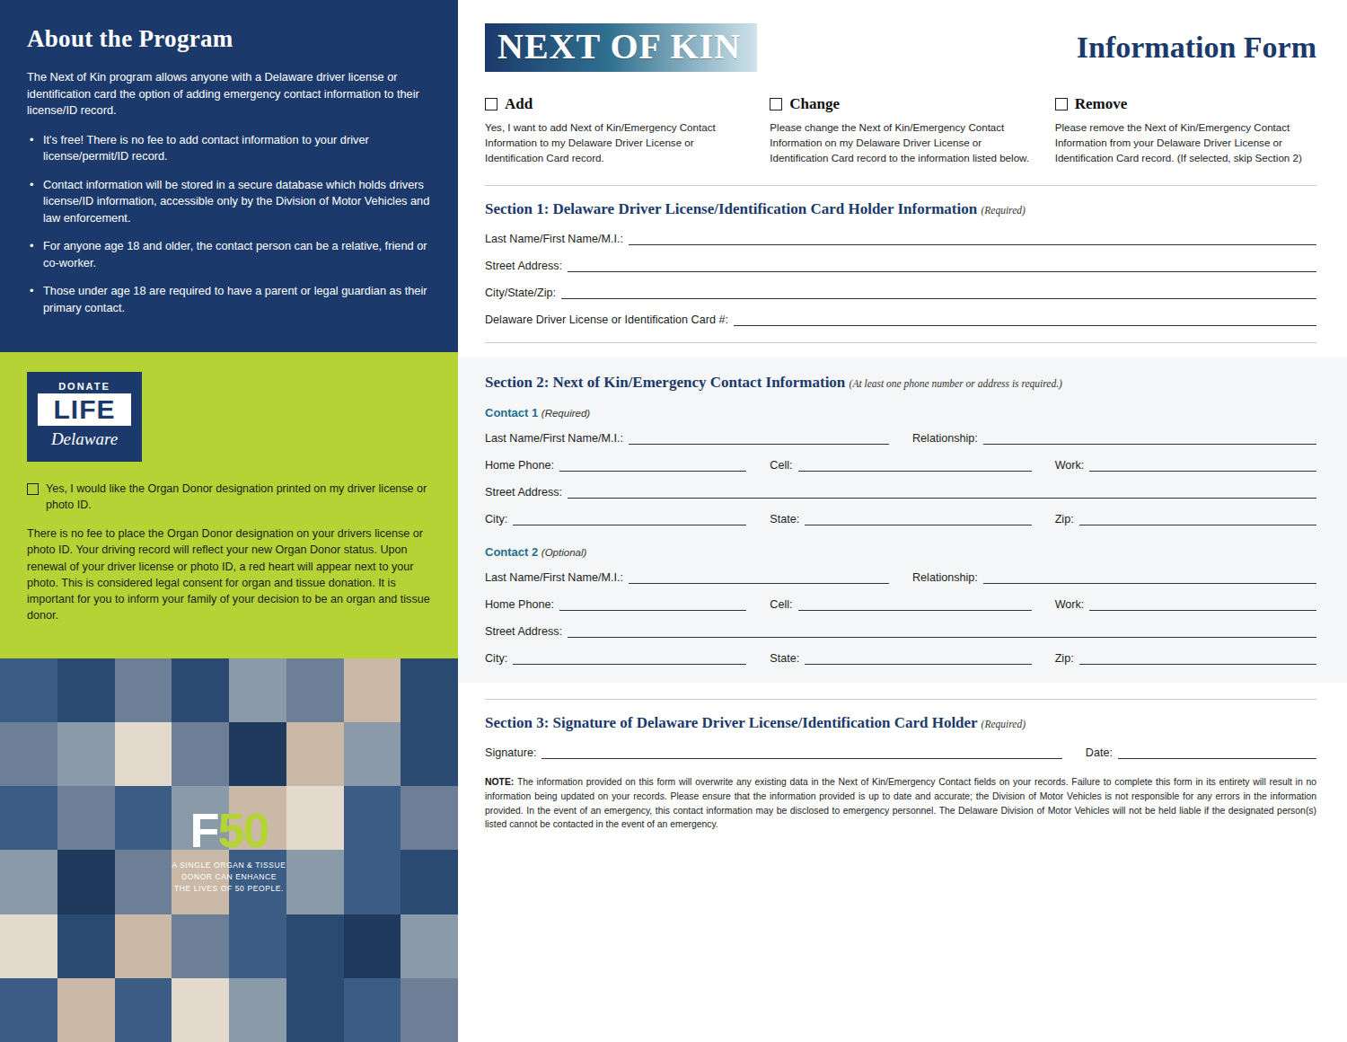About the Program
The Next of Kin program allows anyone with a Delaware driver license or identification card the option of adding emergency contact information to their license/ID record.
It's free! There is no fee to add contact information to your driver license/permit/ID record.
Contact information will be stored in a secure database which holds drivers license/ID information, accessible only by the Division of Motor Vehicles and law enforcement.
For anyone age 18 and older, the contact person can be a relative, friend or co-worker.
Those under age 18 are required to have a parent or legal guardian as their primary contact.
DONATE
LIFE
Delaware
Yes, I would like the Organ Donor designation printed on my driver license or photo ID.
There is no fee to place the Organ Donor designation on your drivers license or photo ID. Your driving record will reflect your new Organ Donor status. Upon renewal of your driver license or photo ID, a red heart will appear next to your photo. This is considered legal consent for organ and tissue donation. It is important for you to inform your family of your decision to be an organ and tissue donor.
F50
A single organ & tissue
donor can enhance
the lives of 50 people.
NEXT OF KIN
Information Form
Add
Yes, I want to add Next of Kin/Emergency Contact Information to my Delaware Driver License or Identification Card record.
Change
Please change the Next of Kin/Emergency Contact Information on my Delaware Driver License or Identification Card record to the information listed below.
Remove
Please remove the Next of Kin/Emergency Contact Information from your Delaware Driver License or Identification Card record. (If selected, skip Section 2)
Section 1: Delaware Driver License/Identification Card Holder Information (Required)
Last Name/First Name/M.I.:
Street Address:
City/State/Zip:
Delaware Driver License or Identification Card #:
Section 2: Next of Kin/Emergency Contact Information (At least one phone number or address is required.)
Contact 1 (Required)
Last Name/First Name/M.I.:
Relationship:
Home Phone:
Cell:
Work:
Street Address:
City:
State:
Zip:
Contact 2 (Optional)
Last Name/First Name/M.I.:
Relationship:
Home Phone:
Cell:
Work:
Street Address:
City:
State:
Zip:
Section 3: Signature of Delaware Driver License/Identification Card Holder (Required)
Signature:
Date:
NOTE: The information provided on this form will overwrite any existing data in the Next of Kin/Emergency Contact fields on your records. Failure to complete this form in its entirety will result in no information being updated on your records. Please ensure that the information provided is up to date and accurate; the Division of Motor Vehicles is not responsible for any errors in the information provided. In the event of an emergency, this contact information may be disclosed to emergency personnel. The Delaware Division of Motor Vehicles will not be held liable if the designated person(s) listed cannot be contacted in the event of an emergency.